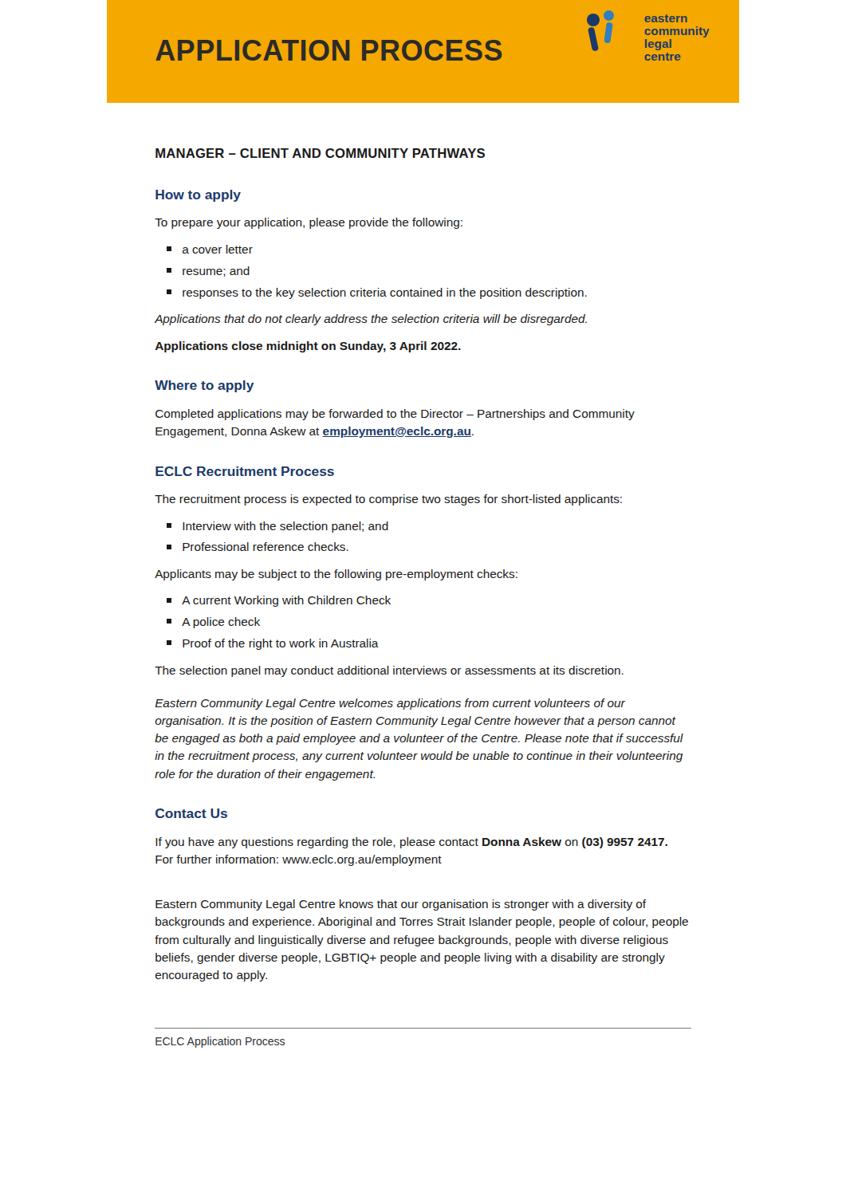Application Process
eastern community legal centre
MANAGER – CLIENT AND COMMUNITY PATHWAYS
How to apply
To prepare your application, please provide the following:
a cover letter
resume; and
responses to the key selection criteria contained in the position description.
Applications that do not clearly address the selection criteria will be disregarded.
Applications close midnight on Sunday, 3 April 2022.
Where to apply
Completed applications may be forwarded to the Director – Partnerships and Community Engagement, Donna Askew at employment@eclc.org.au.
ECLC Recruitment Process
The recruitment process is expected to comprise two stages for short-listed applicants:
Interview with the selection panel; and
Professional reference checks.
Applicants may be subject to the following pre-employment checks:
A current Working with Children Check
A police check
Proof of the right to work in Australia
The selection panel may conduct additional interviews or assessments at its discretion.
Eastern Community Legal Centre welcomes applications from current volunteers of our organisation. It is the position of Eastern Community Legal Centre however that a person cannot be engaged as both a paid employee and a volunteer of the Centre. Please note that if successful in the recruitment process, any current volunteer would be unable to continue in their volunteering role for the duration of their engagement.
Contact Us
If you have any questions regarding the role, please contact Donna Askew on (03) 9957 2417.
For further information: www.eclc.org.au/employment
Eastern Community Legal Centre knows that our organisation is stronger with a diversity of backgrounds and experience. Aboriginal and Torres Strait Islander people, people of colour, people from culturally and linguistically diverse and refugee backgrounds, people with diverse religious beliefs, gender diverse people, LGBTIQ+ people and people living with a disability are strongly encouraged to apply.
ECLC Application Process